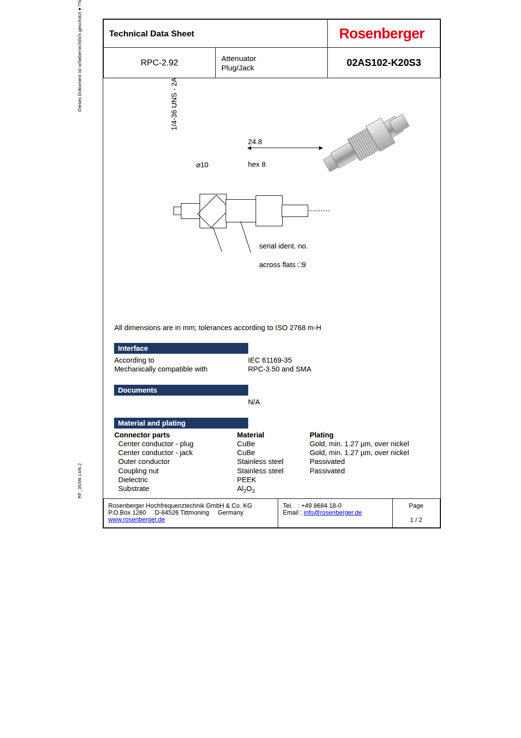Dieses Dokument ist urheberrechtlich geschützt ● This document is protected by copyright ● Rosenberger Hochfrequenztechnik GmbH & Co. KG
RF_35/09.14/6.2
| Technical Data Sheet | Rosenberger |
| RPC-2.92 | Attenuator Plug/Jack | 02AS102-K20S3 |
1/4-36 UNS - 2A
24.8
⌀10
hex 8
serial ident. no.
across flats □9
All dimensions are in mm; tolerances according to ISO 2768 m-H
Interface
| According to | IEC 61169-35 |
| Mechanically compatible with | RPC-3.50 and SMA |
Documents
| | N/A |
Material and plating
| Connector parts | Material | Plating |
| Center conductor - plug | CuBe | Gold, min. 1.27 µm, over nickel |
| Center conductor - jack | CuBe | Gold, min. 1.27 µm, over nickel |
| Outer conductor | Stainless steel | Passivated |
| Coupling nut | Stainless steel | Passivated |
| Dielectric | PEEK | |
| Substrate | Al 2 O 3 | |
| Rosenberger Hochfrequenztechnik GmbH & Co. KG P.O.Box 1260 D-84526 Tittmoning Germany www.rosenberger.de | Tel. : +49 8684 18-0 Email : info@rosenberger.de | Page 1 / 2 |